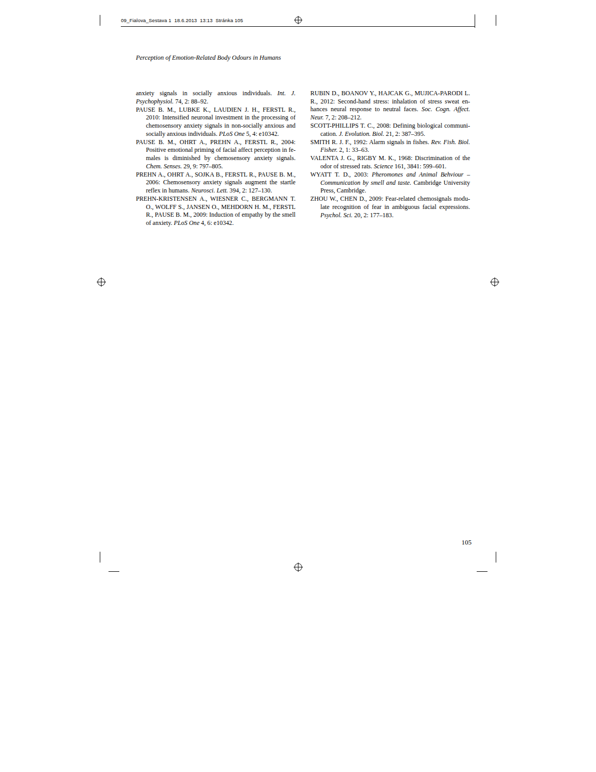09_Fialova_Sestava 1 18.6.2013 13:13 Stránka 105
Perception of Emotion-Related Body Odours in Humans
anxiety signals in socially anxious individuals. Int. J. Psychophysiol. 74, 2: 88–92.
PAUSE B. M., LUBKE K., LAUDIEN J. H., FERSTL R., 2010: Intensified neuronal investment in the processing of chemosensory anxiety signals in non-socially anxious and socially anxious individuals. PLoS One 5, 4: e10342.
PAUSE B. M., OHRT A., PREHN A., FERSTL R., 2004: Positive emotional priming of facial affect perception in females is diminished by chemosensory anxiety signals. Chem. Senses. 29, 9: 797–805.
PREHN A., OHRT A., SOJKA B., FERSTL R., PAUSE B. M., 2006: Chemosensory anxiety signals augment the startle reflex in humans. Neurosci. Lett. 394, 2: 127–130.
PREHN-KRISTENSEN A., WIESNER C., BERGMANN T. O., WOLFF S., JANSEN O., MEHDORN H. M., FERSTL R., PAUSE B. M., 2009: Induction of empathy by the smell of anxiety. PLoS One 4, 6: e10342.
RUBIN D., BOANOV Y., HAJCAK G., MUJICA-PARODI L. R., 2012: Second-hand stress: inhalation of stress sweat enhances neural response to neutral faces. Soc. Cogn. Affect. Neur. 7, 2: 208–212.
SCOTT-PHILLIPS T. C., 2008: Defining biological communication. J. Evolution. Biol. 21, 2: 387–395.
SMITH R. J. F., 1992: Alarm signals in fishes. Rev. Fish. Biol. Fisher. 2, 1: 33–63.
VALENTA J. G., RIGBY M. K., 1968: Discrimination of the odor of stressed rats. Science 161, 3841: 599–601.
WYATT T. D., 2003: Pheromones and Animal Behviour – Communication by smell and taste. Cambridge University Press, Cambridge.
ZHOU W., CHEN D., 2009: Fear-related chemosignals modulate recognition of fear in ambiguous facial expressions. Psychol. Sci. 20, 2: 177–183.
105